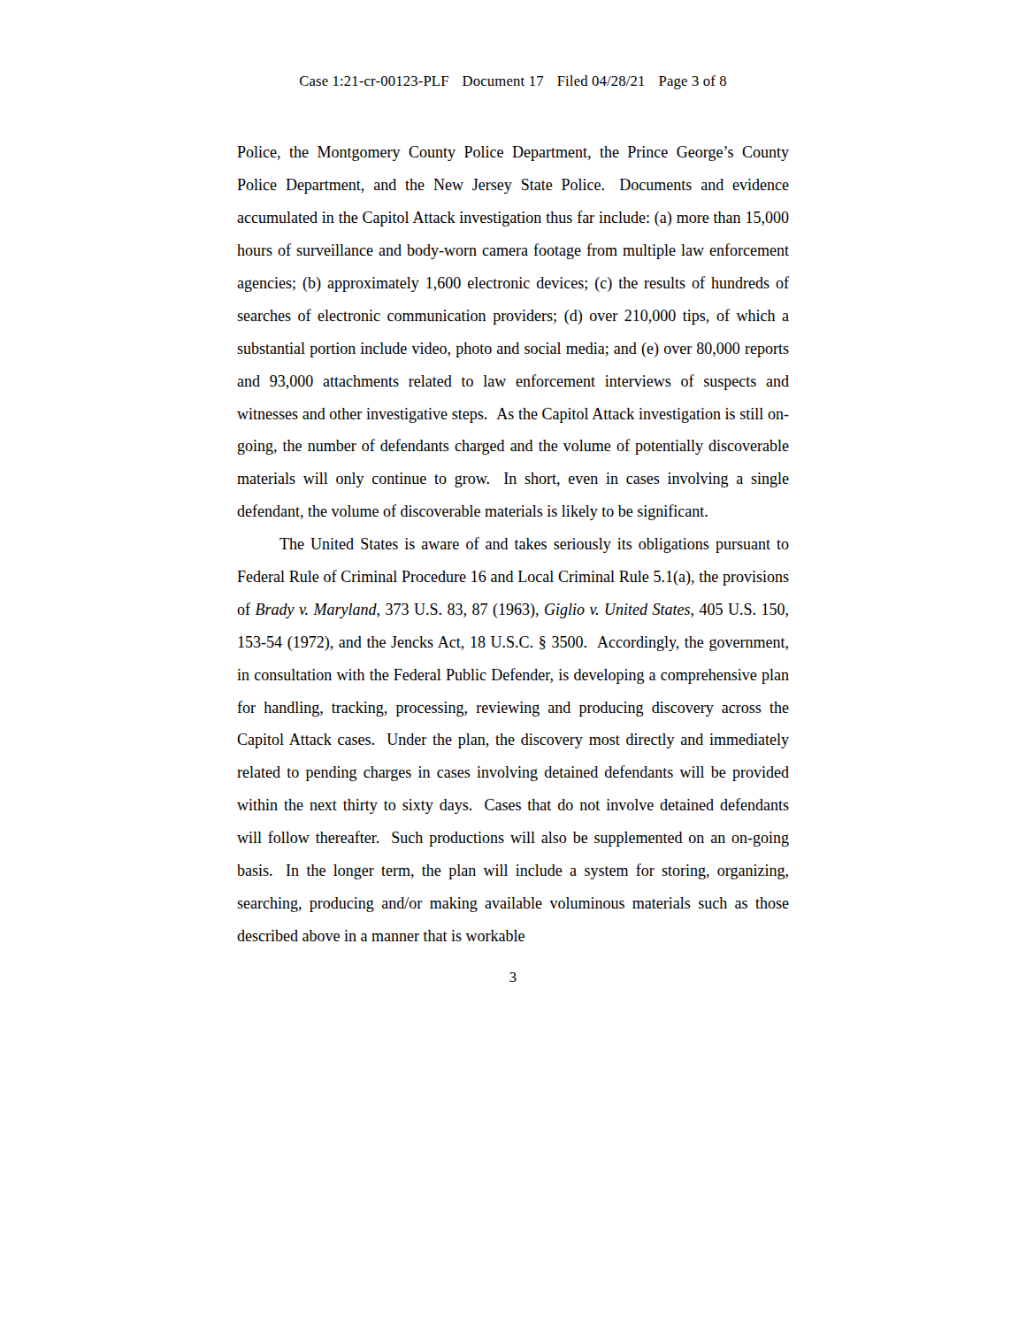Case 1:21-cr-00123-PLF Document 17 Filed 04/28/21 Page 3 of 8
Police, the Montgomery County Police Department, the Prince George’s County Police Department, and the New Jersey State Police. Documents and evidence accumulated in the Capitol Attack investigation thus far include: (a) more than 15,000 hours of surveillance and body-worn camera footage from multiple law enforcement agencies; (b) approximately 1,600 electronic devices; (c) the results of hundreds of searches of electronic communication providers; (d) over 210,000 tips, of which a substantial portion include video, photo and social media; and (e) over 80,000 reports and 93,000 attachments related to law enforcement interviews of suspects and witnesses and other investigative steps. As the Capitol Attack investigation is still on-going, the number of defendants charged and the volume of potentially discoverable materials will only continue to grow. In short, even in cases involving a single defendant, the volume of discoverable materials is likely to be significant.
The United States is aware of and takes seriously its obligations pursuant to Federal Rule of Criminal Procedure 16 and Local Criminal Rule 5.1(a), the provisions of Brady v. Maryland, 373 U.S. 83, 87 (1963), Giglio v. United States, 405 U.S. 150, 153-54 (1972), and the Jencks Act, 18 U.S.C. § 3500. Accordingly, the government, in consultation with the Federal Public Defender, is developing a comprehensive plan for handling, tracking, processing, reviewing and producing discovery across the Capitol Attack cases. Under the plan, the discovery most directly and immediately related to pending charges in cases involving detained defendants will be provided within the next thirty to sixty days. Cases that do not involve detained defendants will follow thereafter. Such productions will also be supplemented on an on-going basis. In the longer term, the plan will include a system for storing, organizing, searching, producing and/or making available voluminous materials such as those described above in a manner that is workable
3